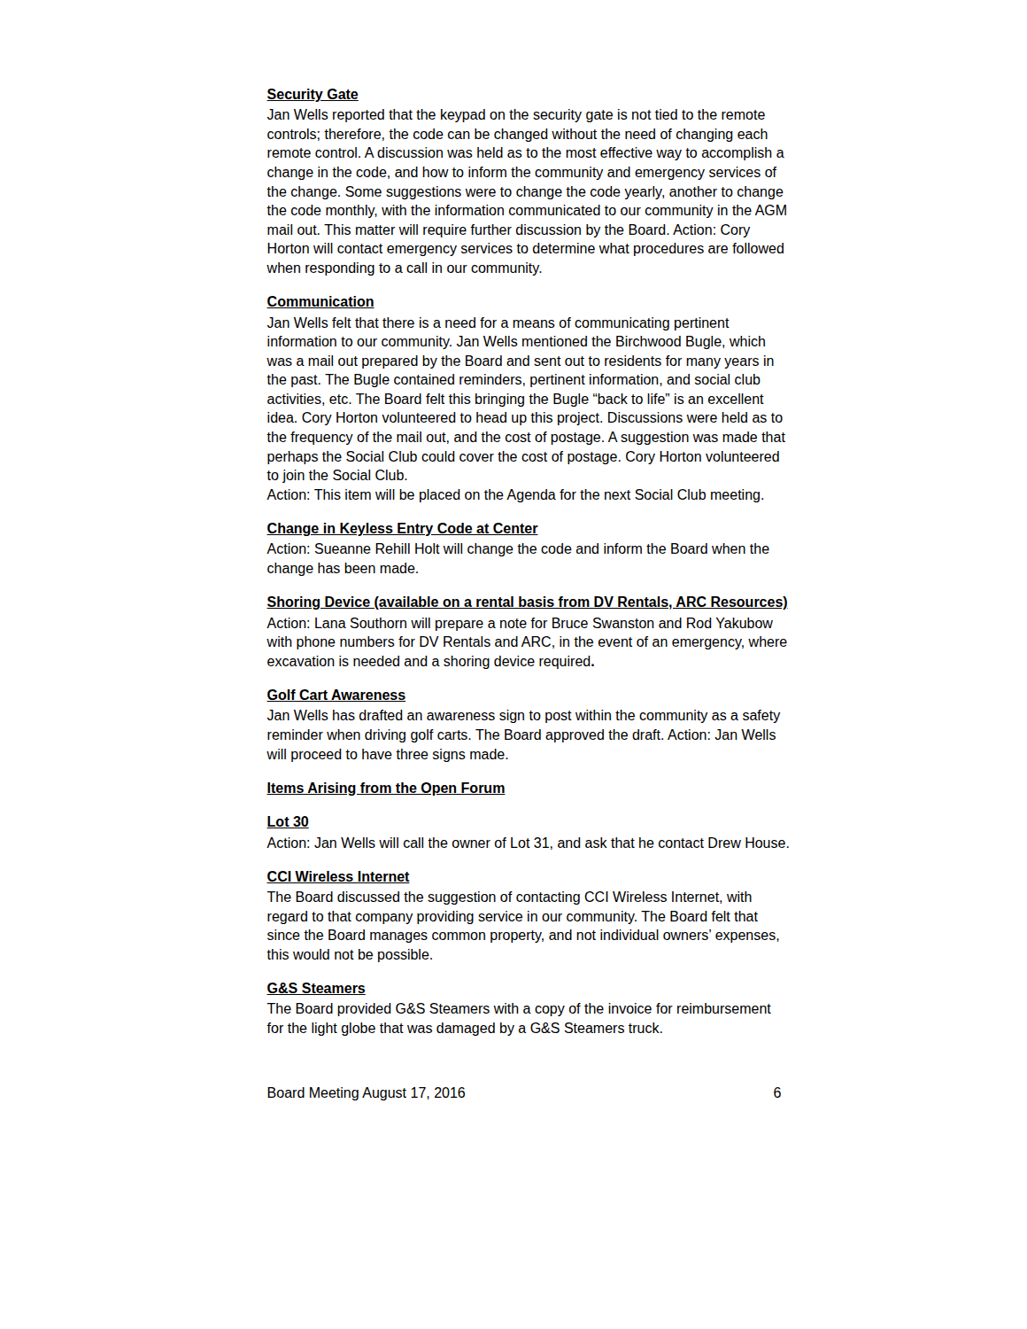Security Gate
Jan Wells reported that the keypad on the security gate is not tied to the remote controls; therefore, the code can be changed without the need of changing each remote control. A discussion was held as to the most effective way to accomplish a change in the code, and how to inform the community and emergency services of the change. Some suggestions were to change the code yearly, another to change the code monthly, with the information communicated to our community in the AGM mail out. This matter will require further discussion by the Board. Action: Cory Horton will contact emergency services to determine what procedures are followed when responding to a call in our community.
Communication
Jan Wells felt that there is a need for a means of communicating pertinent information to our community. Jan Wells mentioned the Birchwood Bugle, which was a mail out prepared by the Board and sent out to residents for many years in the past. The Bugle contained reminders, pertinent information, and social club activities, etc. The Board felt this bringing the Bugle “back to life” is an excellent idea. Cory Horton volunteered to head up this project. Discussions were held as to the frequency of the mail out, and the cost of postage. A suggestion was made that perhaps the Social Club could cover the cost of postage. Cory Horton volunteered to join the Social Club.
Action: This item will be placed on the Agenda for the next Social Club meeting.
Change in Keyless Entry Code at Center
Action: Sueanne Rehill Holt will change the code and inform the Board when the change has been made.
Shoring Device (available on a rental basis from DV Rentals, ARC Resources)
Action: Lana Southorn will prepare a note for Bruce Swanston and Rod Yakubow with phone numbers for DV Rentals and ARC, in the event of an emergency, where excavation is needed and a shoring device required.
Golf Cart Awareness
Jan Wells has drafted an awareness sign to post within the community as a safety reminder when driving golf carts. The Board approved the draft. Action: Jan Wells will proceed to have three signs made.
Items Arising from the Open Forum
Lot 30
Action: Jan Wells will call the owner of Lot 31, and ask that he contact Drew House.
CCI Wireless Internet
The Board discussed the suggestion of contacting CCI Wireless Internet, with regard to that company providing service in our community. The Board felt that since the Board manages common property, and not individual owners’ expenses, this would not be possible.
G&S Steamers
The Board provided G&S Steamers with a copy of the invoice for reimbursement for the light globe that was damaged by a G&S Steamers truck.
Board Meeting August 17, 2016 6